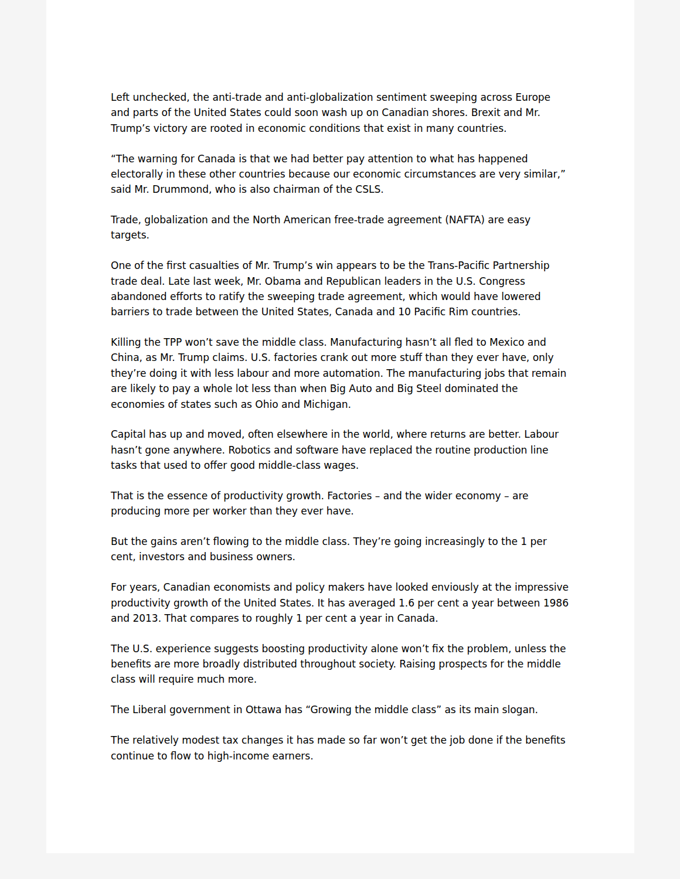Left unchecked, the anti-trade and anti-globalization sentiment sweeping across Europe and parts of the United States could soon wash up on Canadian shores. Brexit and Mr. Trump’s victory are rooted in economic conditions that exist in many countries.
“The warning for Canada is that we had better pay attention to what has happened electorally in these other countries because our economic circumstances are very similar,” said Mr. Drummond, who is also chairman of the CSLS.
Trade, globalization and the North American free-trade agreement (NAFTA) are easy targets.
One of the first casualties of Mr. Trump’s win appears to be the Trans-Pacific Partnership trade deal. Late last week, Mr. Obama and Republican leaders in the U.S. Congress abandoned efforts to ratify the sweeping trade agreement, which would have lowered barriers to trade between the United States, Canada and 10 Pacific Rim countries.
Killing the TPP won’t save the middle class. Manufacturing hasn’t all fled to Mexico and China, as Mr. Trump claims. U.S. factories crank out more stuff than they ever have, only they’re doing it with less labour and more automation. The manufacturing jobs that remain are likely to pay a whole lot less than when Big Auto and Big Steel dominated the economies of states such as Ohio and Michigan.
Capital has up and moved, often elsewhere in the world, where returns are better. Labour hasn’t gone anywhere. Robotics and software have replaced the routine production line tasks that used to offer good middle-class wages.
That is the essence of productivity growth. Factories – and the wider economy – are producing more per worker than they ever have.
But the gains aren’t flowing to the middle class. They’re going increasingly to the 1 per cent, investors and business owners.
For years, Canadian economists and policy makers have looked enviously at the impressive productivity growth of the United States. It has averaged 1.6 per cent a year between 1986 and 2013. That compares to roughly 1 per cent a year in Canada.
The U.S. experience suggests boosting productivity alone won’t fix the problem, unless the benefits are more broadly distributed throughout society. Raising prospects for the middle class will require much more.
The Liberal government in Ottawa has “Growing the middle class” as its main slogan.
The relatively modest tax changes it has made so far won’t get the job done if the benefits continue to flow to high-income earners.